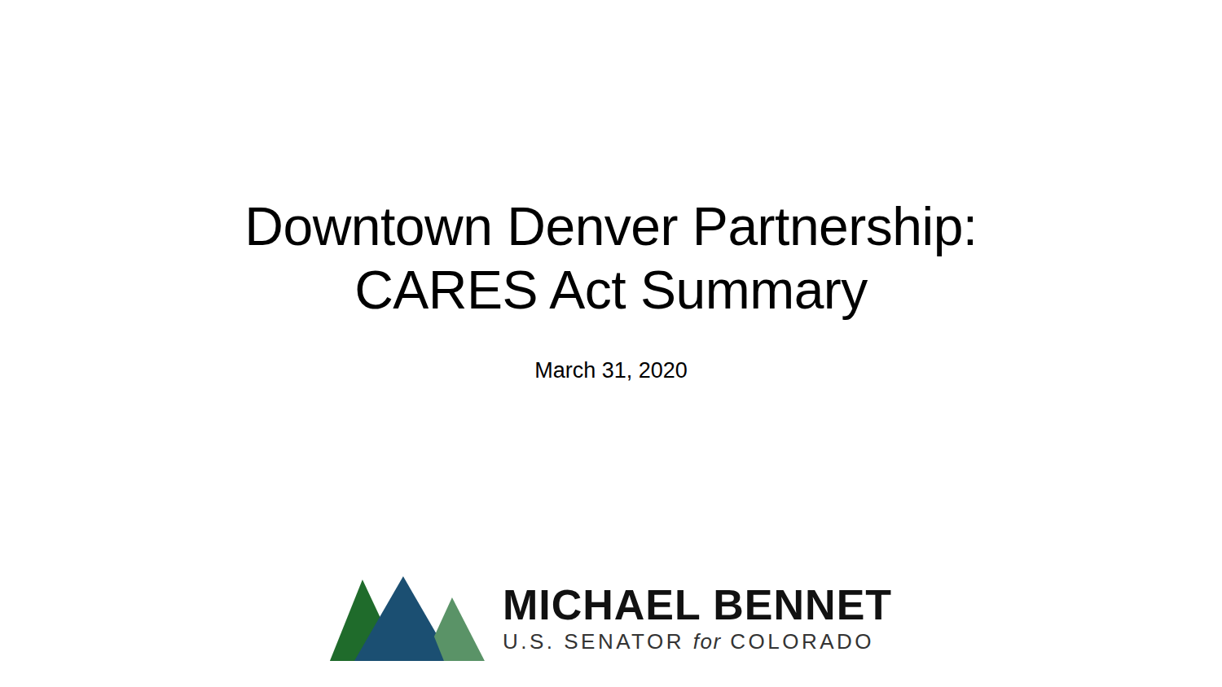Downtown Denver Partnership:
CARES Act Summary
March 31, 2020
MICHAEL BENNET U.S. SENATOR for COLORADO